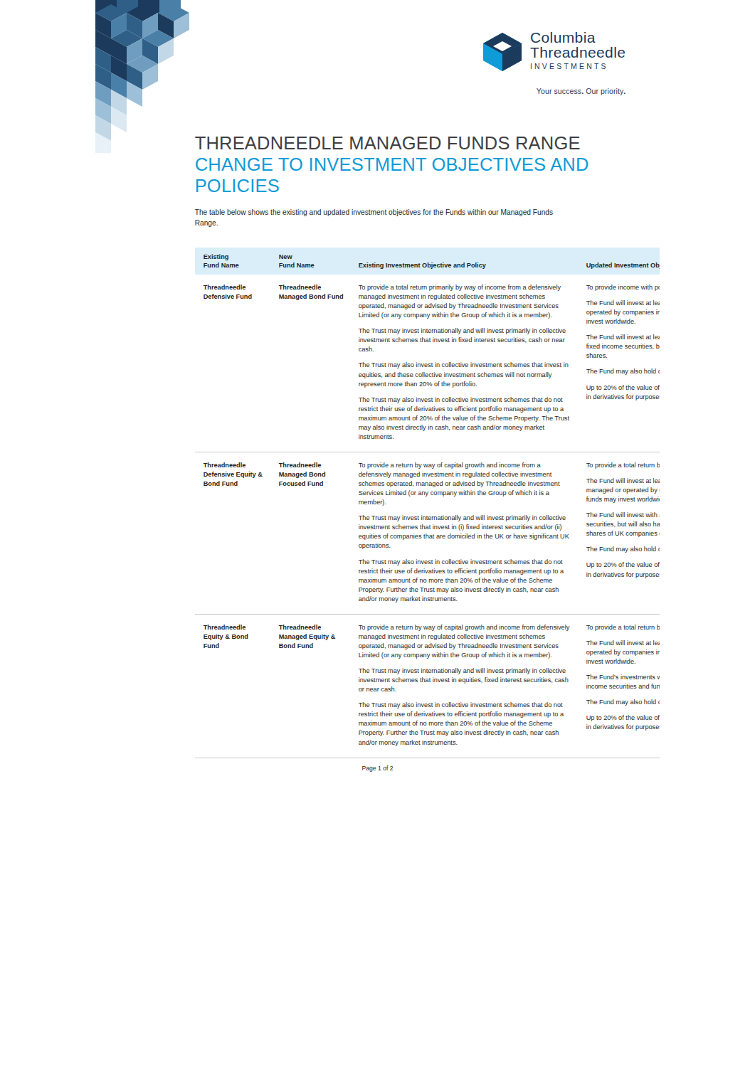Columbia Threadneedle INVESTMENTS
Your success. Our priority.
THREADNEEDLE MANAGED FUNDS RANGE CHANGE TO INVESTMENT OBJECTIVES AND POLICIES
The table below shows the existing and updated investment objectives for the Funds within our Managed Funds Range.
| Existing Fund Name | New Fund Name | Existing Investment Objective and Policy | Updated Investment Objective and Policy |
| --- | --- | --- | --- |
| Threadneedle Defensive Fund | Threadneedle Managed Bond Fund | To provide a total return primarily by way of income from a defensively managed investment in regulated collective investment schemes operated, managed or advised by Threadneedle Investment Services Limited (or any company within the Group of which it is a member). The Trust may invest internationally and will invest primarily in collective investment schemes that invest in fixed interest securities, cash or near cash. The Trust may also invest in collective investment schemes that invest in equities, and these collective investment schemes will not normally represent more than 20% of the portfolio. The Trust may also invest in collective investment schemes that do not restrict their use of derivatives to efficient portfolio management up to a maximum amount of 20% of the value of the Scheme Property. The Trust may also invest directly in cash, near cash and/or money market instruments. | To provide income with potential for capital growth. The Fund will invest at least two-thirds of its assets in funds managed or operated by companies in the Threadneedle group. These funds may invest worldwide. The Fund will invest at least two-thirds of its assets in funds that invest in fixed income securities, but will also have some exposure to company shares. The Fund may also hold cash, near cash and money market instruments. Up to 20% of the value of the Fund may be invested in funds that invest in derivatives for purposes other than Efficient Portfolio Management. |
| Threadneedle Defensive Equity & Bond Fund | Threadneedle Managed Bond Focused Fund | To provide a return by way of capital growth and income from a defensively managed investment in regulated collective investment schemes operated, managed or advised by Threadneedle Investment Services Limited (or any company within the Group of which it is a member). The Trust may invest internationally and will invest primarily in collective investment schemes that invest in (i) fixed interest securities and/or (ii) equities of companies that are domiciled in the UK or have significant UK operations. The Trust may also invest in collective investment schemes that do not restrict their use of derivatives to efficient portfolio management up to a maximum amount of no more than 20% of the value of the Scheme Property. Further the Trust may also invest directly in cash, near cash and/or money market instruments. | To provide a total return by way of income and capital growth. The Fund will invest at least two-thirds of its assets in other funds managed or operated by companies in the Threadneedle group. These funds may invest worldwide. The Fund will invest with a focus on funds that invest in fixed income securities, but will also have exposure to company shares, particularly the shares of UK companies or companies with significant UK operations. The Fund may also hold cash, near cash and money market instruments. Up to 20% of the value of the Fund may be invested in funds that invest in derivatives for purposes other than Efficient Portfolio Management. |
| Threadneedle Equity & Bond Fund | Threadneedle Managed Equity & Bond Fund | To provide a return by way of capital growth and income from defensively managed investment in regulated collective investment schemes operated, managed or advised by Threadneedle Investment Services Limited (or any company within the Group of which it is a member). The Trust may invest internationally and will invest primarily in collective investment schemes that invest in equities, fixed interest securities, cash or near cash. The Trust may also invest in collective investment schemes that do not restrict their use of derivatives to efficient portfolio management up to a maximum amount of no more than 20% of the value of the Scheme Property. Further the Trust may also invest directly in cash, near cash and/or money market instruments. | To provide a total return by way of capital growth and income. The Fund will invest at least two-thirds of its assets in funds managed or operated by companies in the Threadneedle group. These funds may invest worldwide. The Fund's investments will be a balance of funds that invest in fixed income securities and funds that hold company shares. The Fund may also hold cash, near cash and money market instruments. Up to 20% of the value of the Fund may be invested in funds that invest in derivatives for purposes other than Efficient Portfolio Management. |
Page 1 of 2